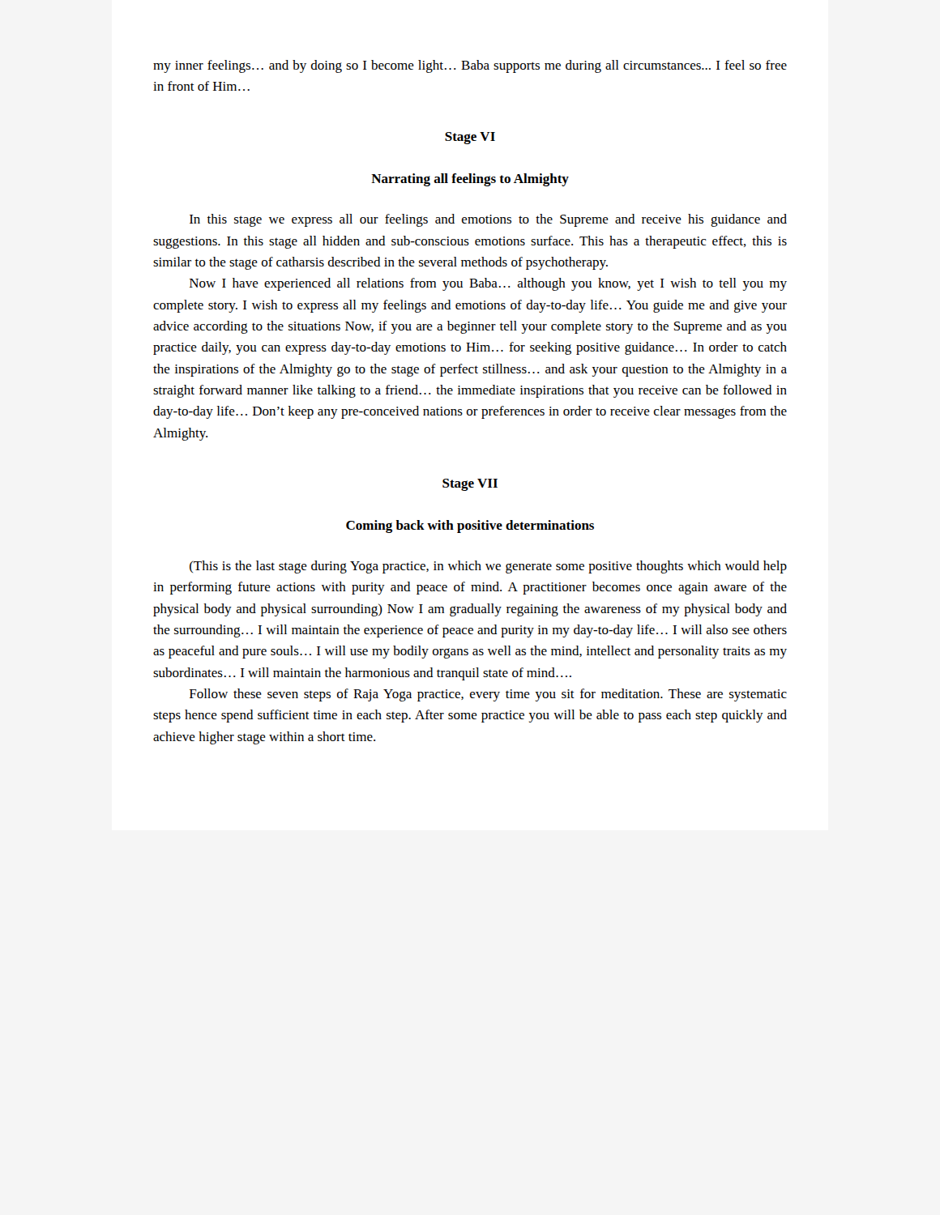my inner feelings… and by doing so I become light… Baba supports me during all circumstances... I feel so free in front of Him…
Stage VI
Narrating all feelings to Almighty
In this stage we express all our feelings and emotions to the Supreme and receive his guidance and suggestions. In this stage all hidden and sub-conscious emotions surface. This has a therapeutic effect, this is similar to the stage of catharsis described in the several methods of psychotherapy.
Now I have experienced all relations from you Baba… although you know, yet I wish to tell you my complete story. I wish to express all my feelings and emotions of day-to-day life… You guide me and give your advice according to the situations Now, if you are a beginner tell your complete story to the Supreme and as you practice daily, you can express day-to-day emotions to Him… for seeking positive guidance… In order to catch the inspirations of the Almighty go to the stage of perfect stillness… and ask your question to the Almighty in a straight forward manner like talking to a friend… the immediate inspirations that you receive can be followed in day-to-day life… Don’t keep any pre-conceived nations or preferences in order to receive clear messages from the Almighty.
Stage VII
Coming back with positive determinations
(This is the last stage during Yoga practice, in which we generate some positive thoughts which would help in performing future actions with purity and peace of mind. A practitioner becomes once again aware of the physical body and physical surrounding) Now I am gradually regaining the awareness of my physical body and the surrounding… I will maintain the experience of peace and purity in my day-to-day life… I will also see others as peaceful and pure souls… I will use my bodily organs as well as the mind, intellect and personality traits as my subordinates… I will maintain the harmonious and tranquil state of mind….
Follow these seven steps of Raja Yoga practice, every time you sit for meditation. These are systematic steps hence spend sufficient time in each step. After some practice you will be able to pass each step quickly and achieve higher stage within a short time.